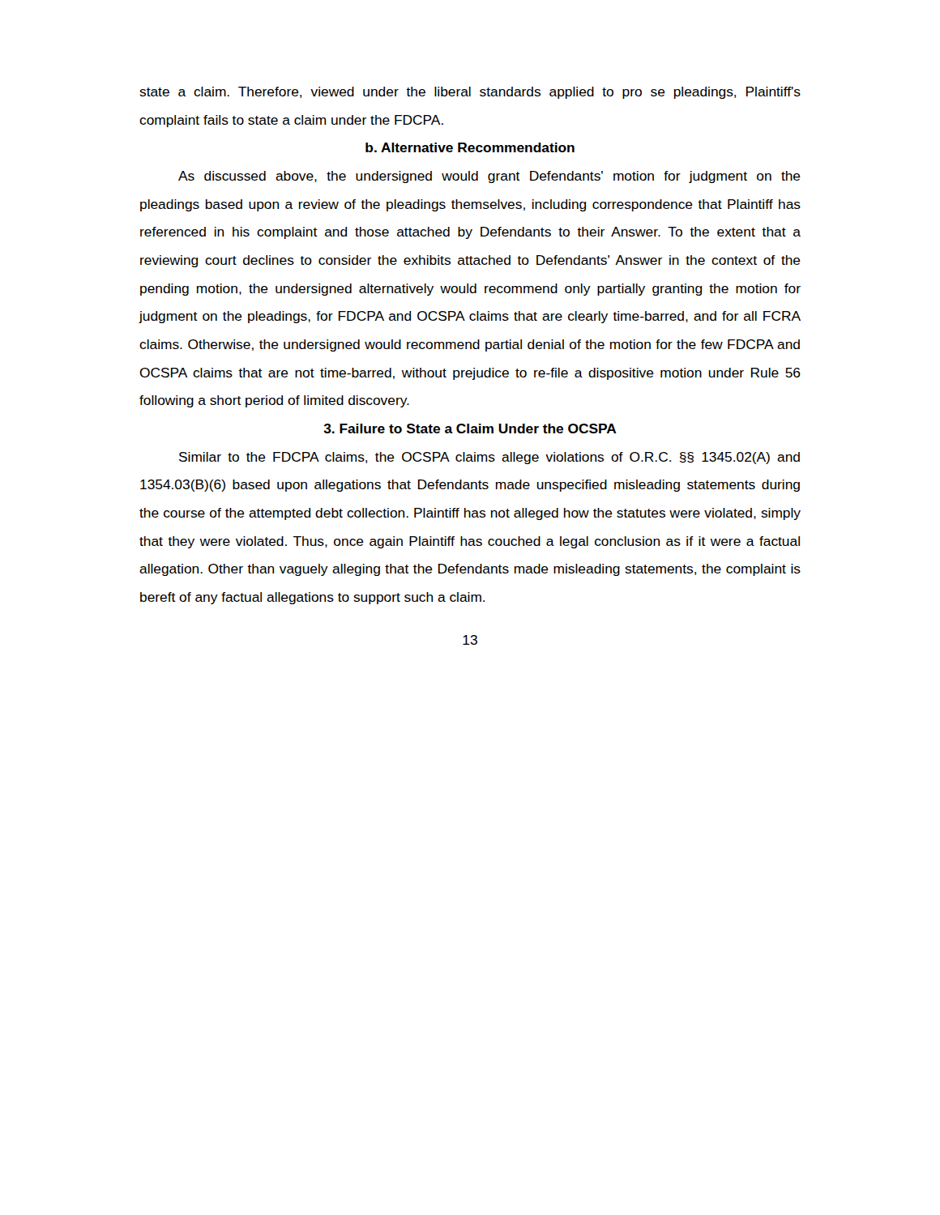state a claim. Therefore, viewed under the liberal standards applied to pro se pleadings, Plaintiff's complaint fails to state a claim under the FDCPA.
b. Alternative Recommendation
As discussed above, the undersigned would grant Defendants' motion for judgment on the pleadings based upon a review of the pleadings themselves, including correspondence that Plaintiff has referenced in his complaint and those attached by Defendants to their Answer. To the extent that a reviewing court declines to consider the exhibits attached to Defendants' Answer in the context of the pending motion, the undersigned alternatively would recommend only partially granting the motion for judgment on the pleadings, for FDCPA and OCSPA claims that are clearly time-barred, and for all FCRA claims. Otherwise, the undersigned would recommend partial denial of the motion for the few FDCPA and OCSPA claims that are not time-barred, without prejudice to re-file a dispositive motion under Rule 56 following a short period of limited discovery.
3. Failure to State a Claim Under the OCSPA
Similar to the FDCPA claims, the OCSPA claims allege violations of O.R.C. §§ 1345.02(A) and 1354.03(B)(6) based upon allegations that Defendants made unspecified misleading statements during the course of the attempted debt collection. Plaintiff has not alleged how the statutes were violated, simply that they were violated. Thus, once again Plaintiff has couched a legal conclusion as if it were a factual allegation. Other than vaguely alleging that the Defendants made misleading statements, the complaint is bereft of any factual allegations to support such a claim.
13